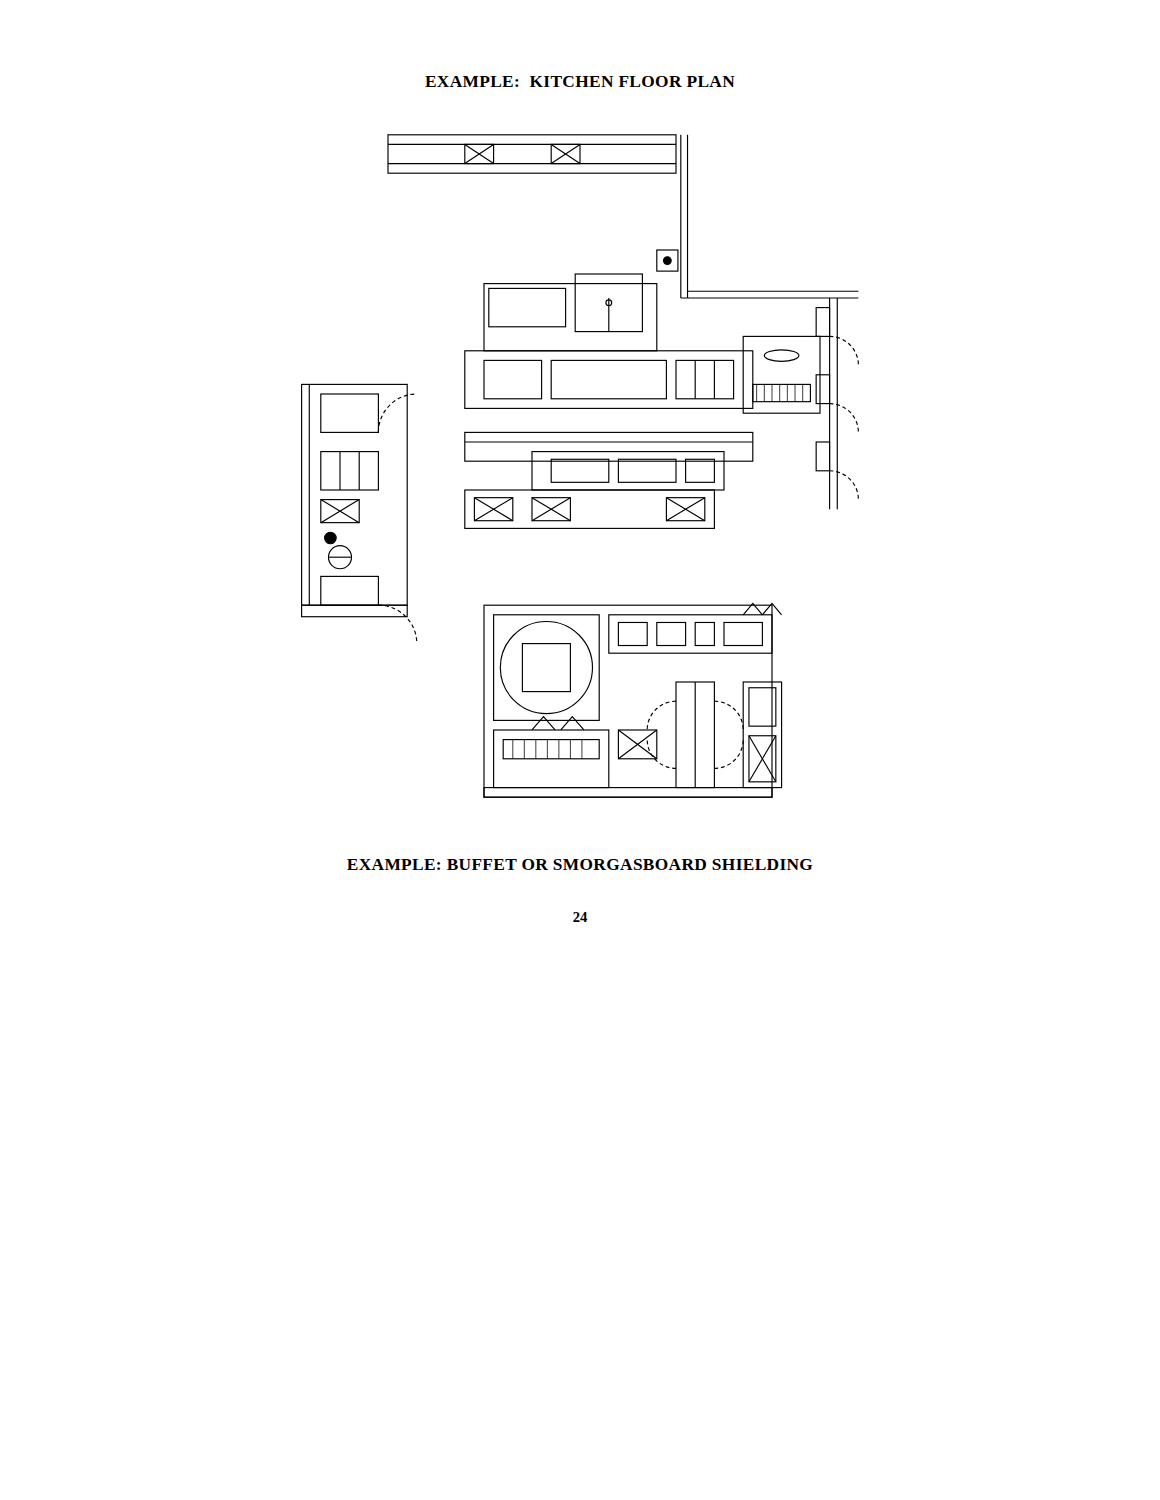EXAMPLE: KITCHEN FLOOR PLAN
Kitchen floor plan and buffet or smorgasboard shielding Black and white CAD-style plan views showing kitchen equipment layout, counters, hoods, sinks, doors with swing arcs, and a lower plan of buffet serving lines with shielding.
EXAMPLE: BUFFET OR SMORGASBOARD SHIELDING
24